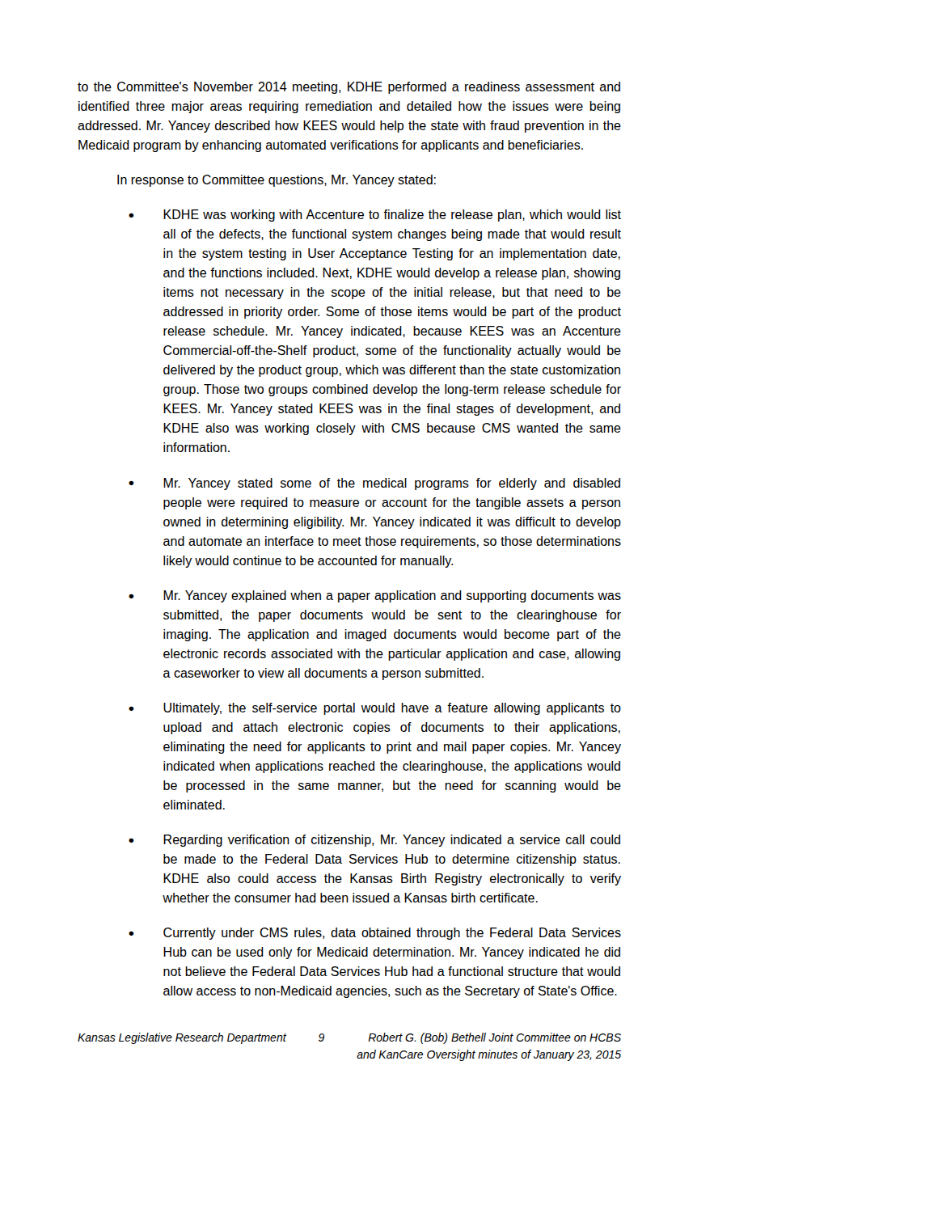to the Committee's November 2014 meeting, KDHE performed a readiness assessment and identified three major areas requiring remediation and detailed how the issues were being addressed. Mr. Yancey described how KEES would help the state with fraud prevention in the Medicaid program by enhancing automated verifications for applicants and beneficiaries.
In response to Committee questions, Mr. Yancey stated:
KDHE was working with Accenture to finalize the release plan, which would list all of the defects, the functional system changes being made that would result in the system testing in User Acceptance Testing for an implementation date, and the functions included. Next, KDHE would develop a release plan, showing items not necessary in the scope of the initial release, but that need to be addressed in priority order. Some of those items would be part of the product release schedule. Mr. Yancey indicated, because KEES was an Accenture Commercial-off-the-Shelf product, some of the functionality actually would be delivered by the product group, which was different than the state customization group. Those two groups combined develop the long-term release schedule for KEES. Mr. Yancey stated KEES was in the final stages of development, and KDHE also was working closely with CMS because CMS wanted the same information.
Mr. Yancey stated some of the medical programs for elderly and disabled people were required to measure or account for the tangible assets a person owned in determining eligibility. Mr. Yancey indicated it was difficult to develop and automate an interface to meet those requirements, so those determinations likely would continue to be accounted for manually.
Mr. Yancey explained when a paper application and supporting documents was submitted, the paper documents would be sent to the clearinghouse for imaging. The application and imaged documents would become part of the electronic records associated with the particular application and case, allowing a caseworker to view all documents a person submitted.
Ultimately, the self-service portal would have a feature allowing applicants to upload and attach electronic copies of documents to their applications, eliminating the need for applicants to print and mail paper copies. Mr. Yancey indicated when applications reached the clearinghouse, the applications would be processed in the same manner, but the need for scanning would be eliminated.
Regarding verification of citizenship, Mr. Yancey indicated a service call could be made to the Federal Data Services Hub to determine citizenship status. KDHE also could access the Kansas Birth Registry electronically to verify whether the consumer had been issued a Kansas birth certificate.
Currently under CMS rules, data obtained through the Federal Data Services Hub can be used only for Medicaid determination. Mr. Yancey indicated he did not believe the Federal Data Services Hub had a functional structure that would allow access to non-Medicaid agencies, such as the Secretary of State's Office.
Kansas Legislative Research Department 9 Robert G. (Bob) Bethell Joint Committee on HCBS and KanCare Oversight minutes of January 23, 2015